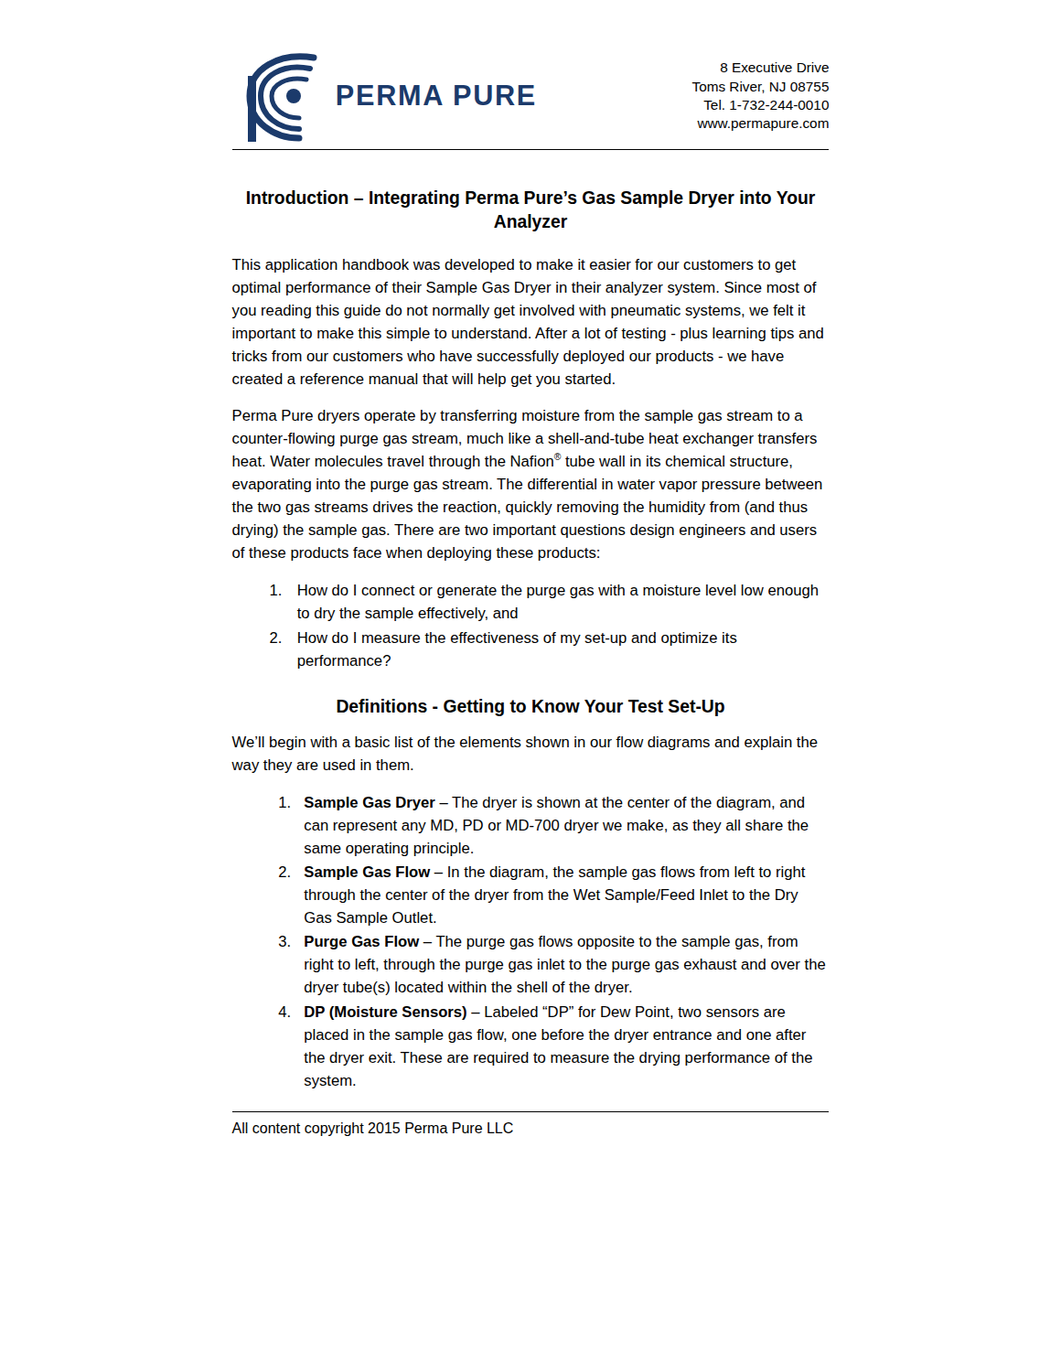PERMA PURE
8 Executive Drive
Toms River, NJ 08755
Tel. 1-732-244-0010
www.permapure.com
Introduction – Integrating Perma Pure’s Gas Sample Dryer into Your Analyzer
This application handbook was developed to make it easier for our customers to get optimal performance of their Sample Gas Dryer in their analyzer system. Since most of you reading this guide do not normally get involved with pneumatic systems, we felt it important to make this simple to understand. After a lot of testing - plus learning tips and tricks from our customers who have successfully deployed our products - we have created a reference manual that will help get you started.
Perma Pure dryers operate by transferring moisture from the sample gas stream to a counter-flowing purge gas stream, much like a shell-and-tube heat exchanger transfers heat. Water molecules travel through the Nafion® tube wall in its chemical structure, evaporating into the purge gas stream. The differential in water vapor pressure between the two gas streams drives the reaction, quickly removing the humidity from (and thus drying) the sample gas. There are two important questions design engineers and users of these products face when deploying these products:
How do I connect or generate the purge gas with a moisture level low enough to dry the sample effectively, and
How do I measure the effectiveness of my set-up and optimize its performance?
Definitions - Getting to Know Your Test Set-Up
We’ll begin with a basic list of the elements shown in our flow diagrams and explain the way they are used in them.
Sample Gas Dryer – The dryer is shown at the center of the diagram, and can represent any MD, PD or MD-700 dryer we make, as they all share the same operating principle.
Sample Gas Flow – In the diagram, the sample gas flows from left to right through the center of the dryer from the Wet Sample/Feed Inlet to the Dry Gas Sample Outlet.
Purge Gas Flow – The purge gas flows opposite to the sample gas, from right to left, through the purge gas inlet to the purge gas exhaust and over the dryer tube(s) located within the shell of the dryer.
DP (Moisture Sensors) – Labeled “DP” for Dew Point, two sensors are placed in the sample gas flow, one before the dryer entrance and one after the dryer exit. These are required to measure the drying performance of the system.
All content copyright 2015 Perma Pure LLC